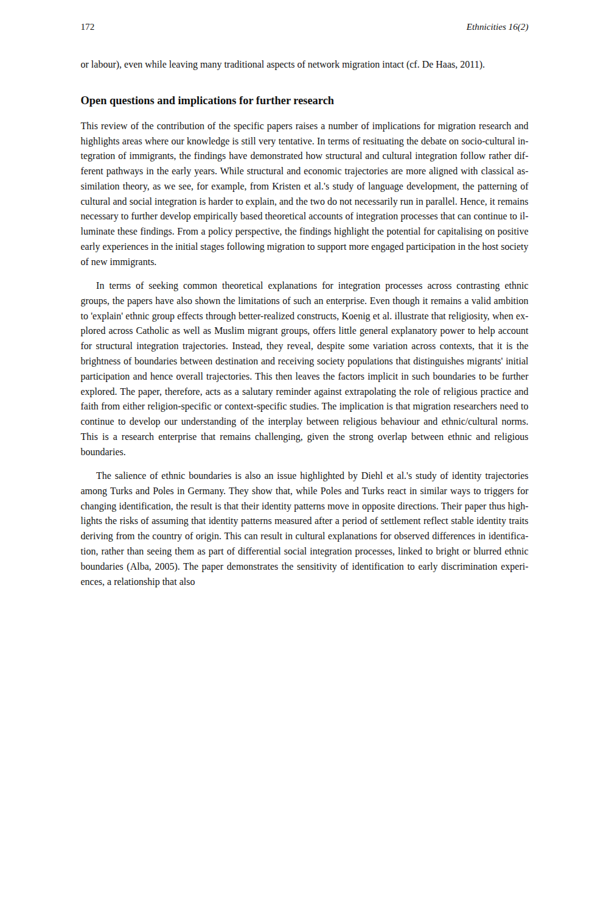172 Ethnicities 16(2)
or labour), even while leaving many traditional aspects of network migration intact (cf. De Haas, 2011).
Open questions and implications for further research
This review of the contribution of the specific papers raises a number of implications for migration research and highlights areas where our knowledge is still very tentative. In terms of resituating the debate on socio-cultural integration of immigrants, the findings have demonstrated how structural and cultural integration follow rather different pathways in the early years. While structural and economic trajectories are more aligned with classical assimilation theory, as we see, for example, from Kristen et al.'s study of language development, the patterning of cultural and social integration is harder to explain, and the two do not necessarily run in parallel. Hence, it remains necessary to further develop empirically based theoretical accounts of integration processes that can continue to illuminate these findings. From a policy perspective, the findings highlight the potential for capitalising on positive early experiences in the initial stages following migration to support more engaged participation in the host society of new immigrants.
In terms of seeking common theoretical explanations for integration processes across contrasting ethnic groups, the papers have also shown the limitations of such an enterprise. Even though it remains a valid ambition to 'explain' ethnic group effects through better-realized constructs, Koenig et al. illustrate that religiosity, when explored across Catholic as well as Muslim migrant groups, offers little general explanatory power to help account for structural integration trajectories. Instead, they reveal, despite some variation across contexts, that it is the brightness of boundaries between destination and receiving society populations that distinguishes migrants' initial participation and hence overall trajectories. This then leaves the factors implicit in such boundaries to be further explored. The paper, therefore, acts as a salutary reminder against extrapolating the role of religious practice and faith from either religion-specific or context-specific studies. The implication is that migration researchers need to continue to develop our understanding of the interplay between religious behaviour and ethnic/cultural norms. This is a research enterprise that remains challenging, given the strong overlap between ethnic and religious boundaries.
The salience of ethnic boundaries is also an issue highlighted by Diehl et al.'s study of identity trajectories among Turks and Poles in Germany. They show that, while Poles and Turks react in similar ways to triggers for changing identification, the result is that their identity patterns move in opposite directions. Their paper thus highlights the risks of assuming that identity patterns measured after a period of settlement reflect stable identity traits deriving from the country of origin. This can result in cultural explanations for observed differences in identification, rather than seeing them as part of differential social integration processes, linked to bright or blurred ethnic boundaries (Alba, 2005). The paper demonstrates the sensitivity of identification to early discrimination experiences, a relationship that also